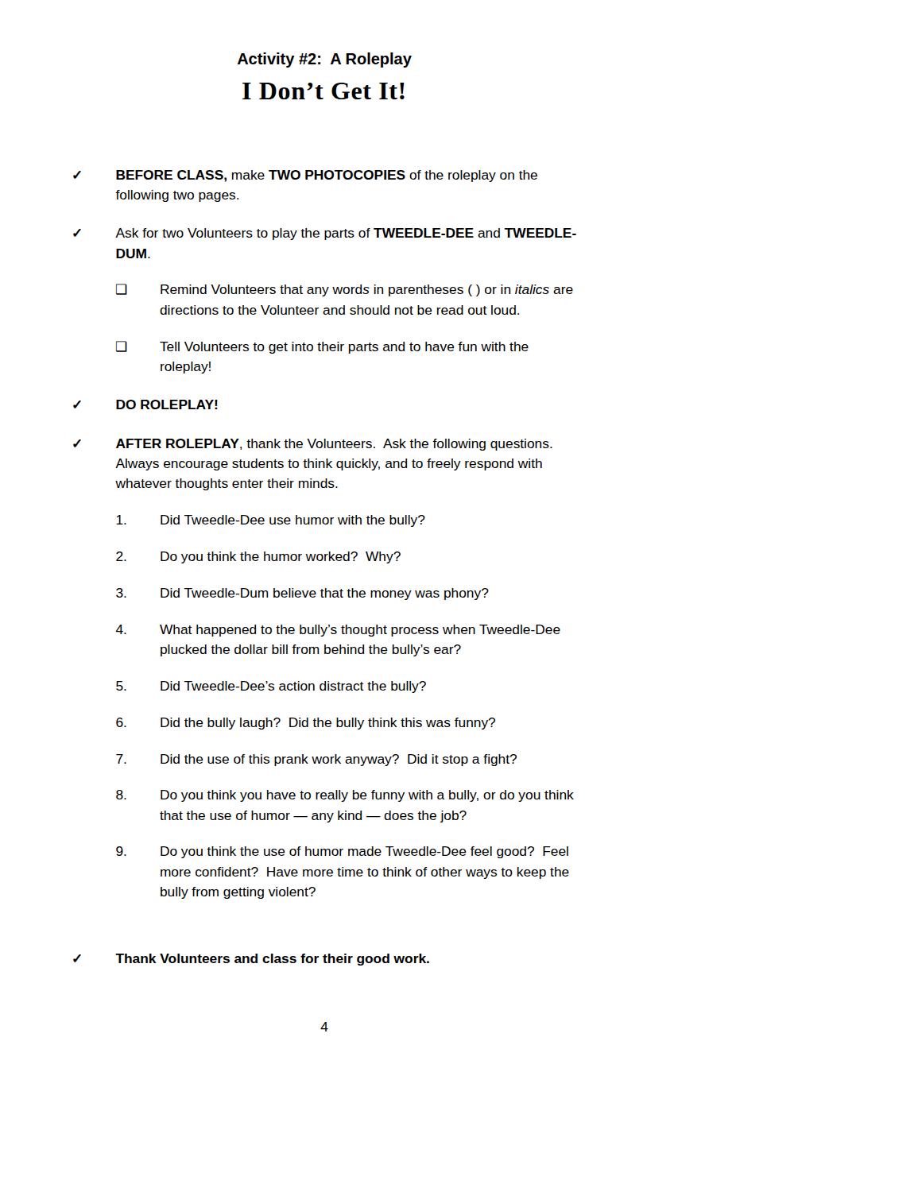Activity #2: A Roleplay
I Don’t Get It!
✓
BEFORE CLASS, make TWO PHOTOCOPIES of the roleplay on the following two pages.
✓
Ask for two Volunteers to play the parts of TWEEDLE-DEE and TWEEDLE-DUM.
❑
Remind Volunteers that any words in parentheses ( ) or in italics are directions to the Volunteer and should not be read out loud.
❑
Tell Volunteers to get into their parts and to have fun with the roleplay!
✓
DO ROLEPLAY!
✓
AFTER ROLEPLAY, thank the Volunteers. Ask the following questions. Always encourage students to think quickly, and to freely respond with whatever thoughts enter their minds.
1. Did Tweedle-Dee use humor with the bully?
2. Do you think the humor worked? Why?
3. Did Tweedle-Dum believe that the money was phony?
4. What happened to the bully’s thought process when Tweedle-Dee plucked the dollar bill from behind the bully’s ear?
5. Did Tweedle-Dee’s action distract the bully?
6. Did the bully laugh? Did the bully think this was funny?
7. Did the use of this prank work anyway? Did it stop a fight?
8. Do you think you have to really be funny with a bully, or do you think that the use of humor — any kind — does the job?
9. Do you think the use of humor made Tweedle-Dee feel good? Feel more confident? Have more time to think of other ways to keep the bully from getting violent?
✓
Thank Volunteers and class for their good work.
4